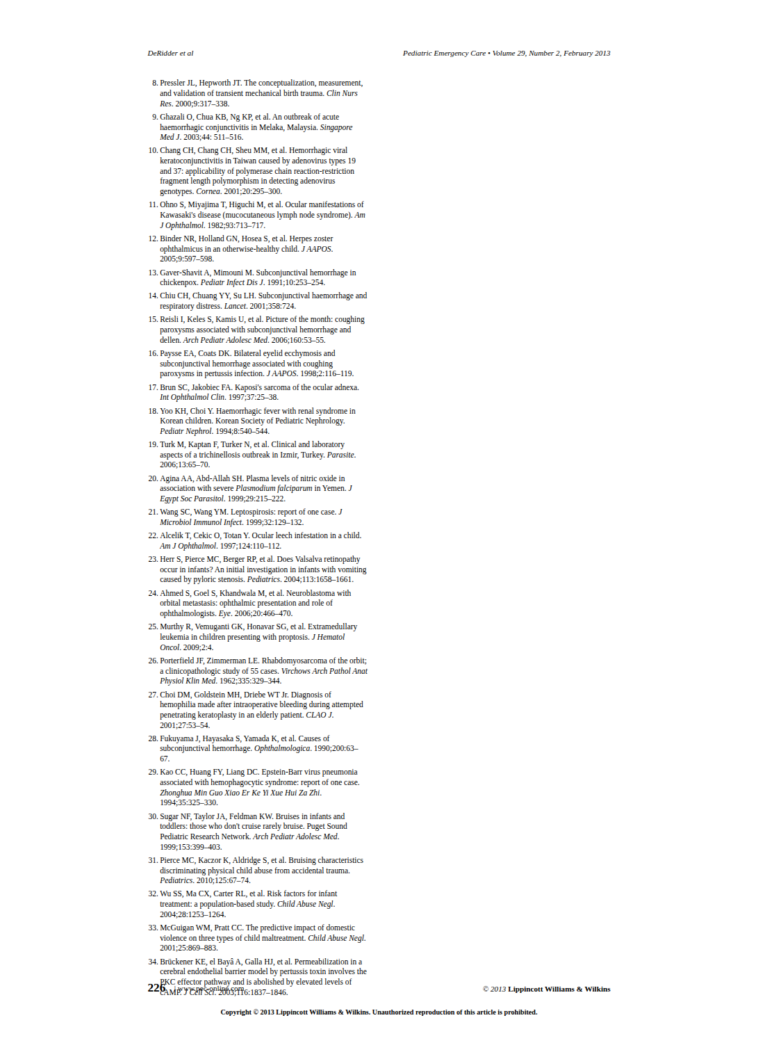DeRidder et al
Pediatric Emergency Care • Volume 29, Number 2, February 2013
Pressler JL, Hepworth JT. The conceptualization, measurement, and validation of transient mechanical birth trauma. Clin Nurs Res. 2000;9:317–338.
Ghazali O, Chua KB, Ng KP, et al. An outbreak of acute haemorrhagic conjunctivitis in Melaka, Malaysia. Singapore Med J. 2003;44: 511–516.
Chang CH, Chang CH, Sheu MM, et al. Hemorrhagic viral keratoconjunctivitis in Taiwan caused by adenovirus types 19 and 37: applicability of polymerase chain reaction-restriction fragment length polymorphism in detecting adenovirus genotypes. Cornea. 2001;20:295–300.
Ohno S, Miyajima T, Higuchi M, et al. Ocular manifestations of Kawasaki's disease (mucocutaneous lymph node syndrome). Am J Ophthalmol. 1982;93:713–717.
Binder NR, Holland GN, Hosea S, et al. Herpes zoster ophthalmicus in an otherwise-healthy child. J AAPOS. 2005;9:597–598.
Gaver-Shavit A, Mimouni M. Subconjunctival hemorrhage in chickenpox. Pediatr Infect Dis J. 1991;10:253–254.
Chiu CH, Chuang YY, Su LH. Subconjunctival haemorrhage and respiratory distress. Lancet. 2001;358:724.
Reisli I, Keles S, Kamis U, et al. Picture of the month: coughing paroxysms associated with subconjunctival hemorrhage and dellen. Arch Pediatr Adolesc Med. 2006;160:53–55.
Paysse EA, Coats DK. Bilateral eyelid ecchymosis and subconjunctival hemorrhage associated with coughing paroxysms in pertussis infection. J AAPOS. 1998;2:116–119.
Brun SC, Jakobiec FA. Kaposi's sarcoma of the ocular adnexa. Int Ophthalmol Clin. 1997;37:25–38.
Yoo KH, Choi Y. Haemorrhagic fever with renal syndrome in Korean children. Korean Society of Pediatric Nephrology. Pediatr Nephrol. 1994;8:540–544.
Turk M, Kaptan F, Turker N, et al. Clinical and laboratory aspects of a trichinellosis outbreak in Izmir, Turkey. Parasite. 2006;13:65–70.
Agina AA, Abd-Allah SH. Plasma levels of nitric oxide in association with severe Plasmodium falciparum in Yemen. J Egypt Soc Parasitol. 1999;29:215–222.
Wang SC, Wang YM. Leptospirosis: report of one case. J Microbiol Immunol Infect. 1999;32:129–132.
Alcelik T, Cekic O, Totan Y. Ocular leech infestation in a child. Am J Ophthalmol. 1997;124:110–112.
Herr S, Pierce MC, Berger RP, et al. Does Valsalva retinopathy occur in infants? An initial investigation in infants with vomiting caused by pyloric stenosis. Pediatrics. 2004;113:1658–1661.
Ahmed S, Goel S, Khandwala M, et al. Neuroblastoma with orbital metastasis: ophthalmic presentation and role of ophthalmologists. Eye. 2006;20:466–470.
Murthy R, Vemuganti GK, Honavar SG, et al. Extramedullary leukemia in children presenting with proptosis. J Hematol Oncol. 2009;2:4.
Porterfield JF, Zimmerman LE. Rhabdomyosarcoma of the orbit; a clinicopathologic study of 55 cases. Virchows Arch Pathol Anat Physiol Klin Med. 1962;335:329–344.
Choi DM, Goldstein MH, Driebe WT Jr. Diagnosis of hemophilia made after intraoperative bleeding during attempted penetrating keratoplasty in an elderly patient. CLAO J. 2001;27:53–54.
Fukuyama J, Hayasaka S, Yamada K, et al. Causes of subconjunctival hemorrhage. Ophthalmologica. 1990;200:63–67.
Kao CC, Huang FY, Liang DC. Epstein-Barr virus pneumonia associated with hemophagocytic syndrome: report of one case. Zhonghua Min Guo Xiao Er Ke Yi Xue Hui Za Zhi. 1994;35:325–330.
Sugar NF, Taylor JA, Feldman KW. Bruises in infants and toddlers: those who don't cruise rarely bruise. Puget Sound Pediatric Research Network. Arch Pediatr Adolesc Med. 1999;153:399–403.
Pierce MC, Kaczor K, Aldridge S, et al. Bruising characteristics discriminating physical child abuse from accidental trauma. Pediatrics. 2010;125:67–74.
Wu SS, Ma CX, Carter RL, et al. Risk factors for infant treatment: a population-based study. Child Abuse Negl. 2004;28:1253–1264.
McGuigan WM, Pratt CC. The predictive impact of domestic violence on three types of child maltreatment. Child Abuse Negl. 2001;25:869–883.
Brückener KE, el Bayâ A, Galla HJ, et al. Permeabilization in a cerebral endothelial barrier model by pertussis toxin involves the PKC effector pathway and is abolished by elevated levels of cAMP. J Cell Sci. 2003;116:1837–1846.
226 | www.pec-online.com
© 2013 Lippincott Williams & Wilkins
Copyright © 2013 Lippincott Williams & Wilkins. Unauthorized reproduction of this article is prohibited.